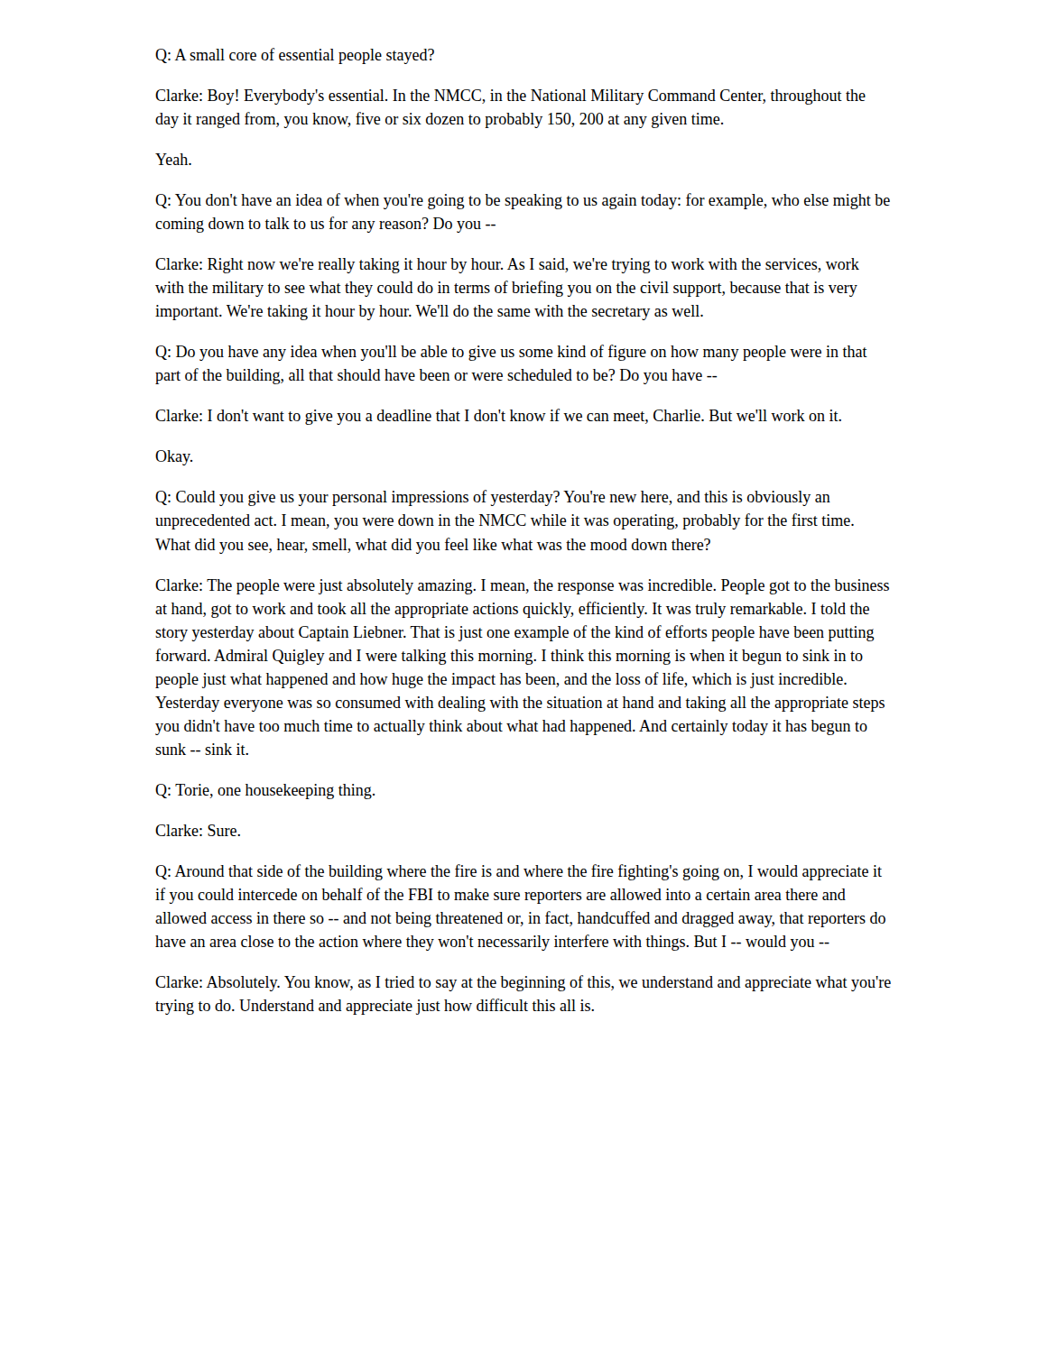Q: A small core of essential people stayed?
Clarke: Boy! Everybody's essential. In the NMCC, in the National Military Command Center, throughout the day it ranged from, you know, five or six dozen to probably 150, 200 at any given time.
Yeah.
Q: You don't have an idea of when you're going to be speaking to us again today: for example, who else might be coming down to talk to us for any reason? Do you --
Clarke: Right now we're really taking it hour by hour. As I said, we're trying to work with the services, work with the military to see what they could do in terms of briefing you on the civil support, because that is very important. We're taking it hour by hour. We'll do the same with the secretary as well.
Q: Do you have any idea when you'll be able to give us some kind of figure on how many people were in that part of the building, all that should have been or were scheduled to be? Do you have --
Clarke: I don't want to give you a deadline that I don't know if we can meet, Charlie. But we'll work on it.
Okay.
Q: Could you give us your personal impressions of yesterday? You're new here, and this is obviously an unprecedented act. I mean, you were down in the NMCC while it was operating, probably for the first time. What did you see, hear, smell, what did you feel like what was the mood down there?
Clarke: The people were just absolutely amazing. I mean, the response was incredible. People got to the business at hand, got to work and took all the appropriate actions quickly, efficiently. It was truly remarkable. I told the story yesterday about Captain Liebner. That is just one example of the kind of efforts people have been putting forward. Admiral Quigley and I were talking this morning. I think this morning is when it begun to sink in to people just what happened and how huge the impact has been, and the loss of life, which is just incredible. Yesterday everyone was so consumed with dealing with the situation at hand and taking all the appropriate steps you didn't have too much time to actually think about what had happened. And certainly today it has begun to sunk -- sink it.
Q: Torie, one housekeeping thing.
Clarke: Sure.
Q: Around that side of the building where the fire is and where the fire fighting's going on, I would appreciate it if you could intercede on behalf of the FBI to make sure reporters are allowed into a certain area there and allowed access in there so -- and not being threatened or, in fact, handcuffed and dragged away, that reporters do have an area close to the action where they won't necessarily interfere with things. But I -- would you --
Clarke: Absolutely. You know, as I tried to say at the beginning of this, we understand and appreciate what you're trying to do. Understand and appreciate just how difficult this all is.